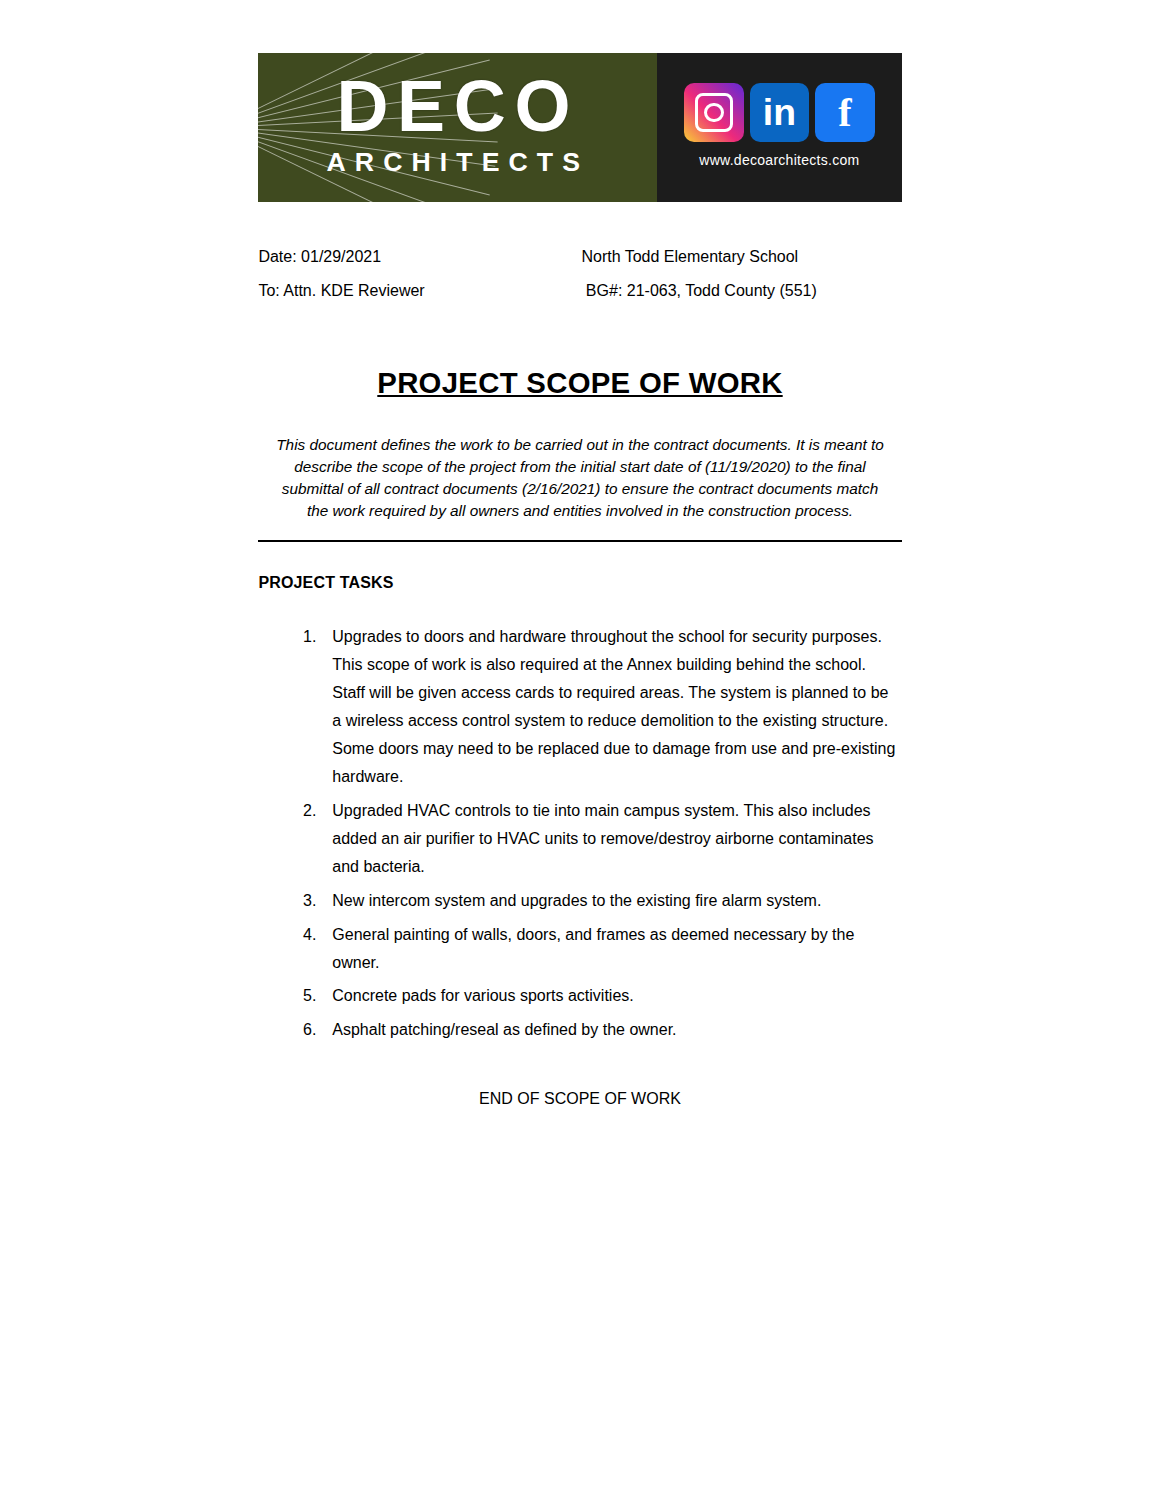DECO
ARCHITECTS
in
f
www.decoarchitects.com
| Date: 01/29/2021 | North Todd Elementary School |
| To: Attn. KDE Reviewer | BG#: 21-063, Todd County (551) |
PROJECT SCOPE OF WORK
This document defines the work to be carried out in the contract documents. It is meant to describe the scope of the project from the initial start date of (11/19/2020) to the final submittal of all contract documents (2/16/2021) to ensure the contract documents match the work required by all owners and entities involved in the construction process.
PROJECT TASKS
Upgrades to doors and hardware throughout the school for security purposes. This scope of work is also required at the Annex building behind the school. Staff will be given access cards to required areas. The system is planned to be a wireless access control system to reduce demolition to the existing structure. Some doors may need to be replaced due to damage from use and pre-existing hardware.
Upgraded HVAC controls to tie into main campus system. This also includes added an air purifier to HVAC units to remove/destroy airborne contaminates and bacteria.
New intercom system and upgrades to the existing fire alarm system.
General painting of walls, doors, and frames as deemed necessary by the owner.
Concrete pads for various sports activities.
Asphalt patching/reseal as defined by the owner.
END OF SCOPE OF WORK